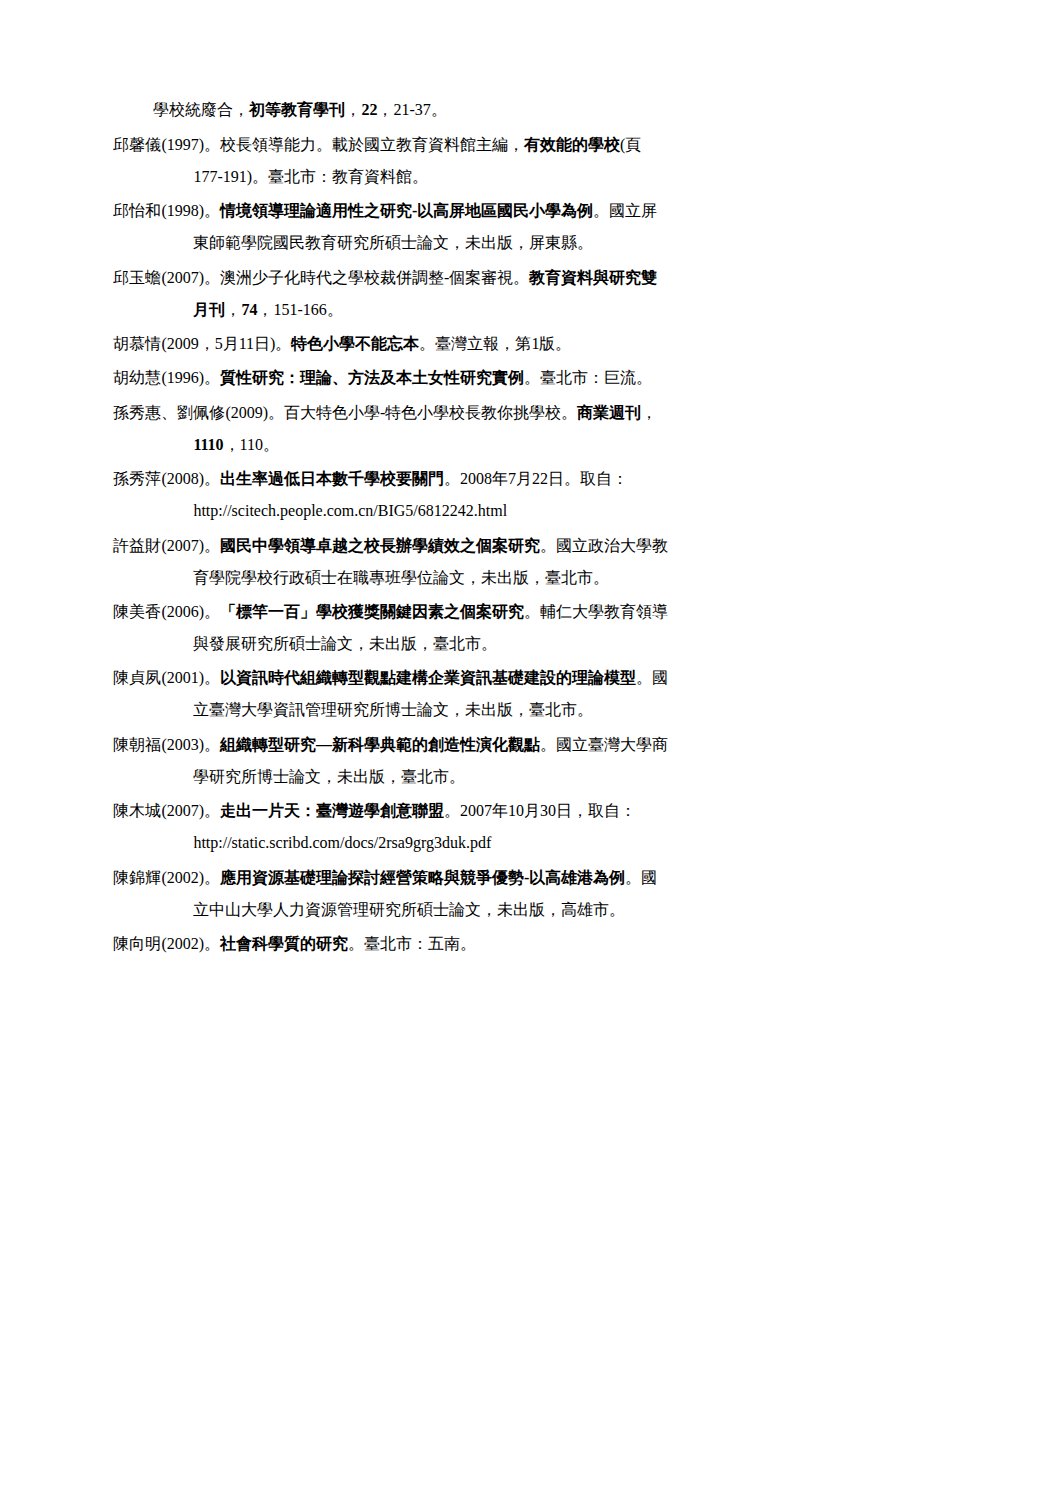學校統廢合，初等教育學刊，22，21-37。
邱馨儀(1997)。校長領導能力。載於國立教育資料館主編，有效能的學校(頁
177-191)。臺北市：教育資料館。
邱怡和(1998)。情境領導理論適用性之研究-以高屏地區國民小學為例。國立屏
東師範學院國民教育研究所碩士論文，未出版，屏東縣。
邱玉蟾(2007)。澳洲少子化時代之學校裁併調整-個案審視。教育資料與研究雙
月刊，74，151-166。
胡慕情(2009，5月11日)。特色小學不能忘本。臺灣立報，第1版。
胡幼慧(1996)。質性研究：理論、方法及本土女性研究實例。臺北市：巨流。
孫秀惠、劉佩修(2009)。百大特色小學-特色小學校長教你挑學校。商業週刊，
1110，110。
孫秀萍(2008)。出生率過低日本數千學校要關門。2008年7月22日。取自：
http://scitech.people.com.cn/BIG5/6812242.html
許益財(2007)。國民中學領導卓越之校長辦學績效之個案研究。國立政治大學教
育學院學校行政碩士在職專班學位論文，未出版，臺北市。
陳美香(2006)。「標竿一百」學校獲獎關鍵因素之個案研究。輔仁大學教育領導
與發展研究所碩士論文，未出版，臺北市。
陳貞夙(2001)。以資訊時代組織轉型觀點建構企業資訊基礎建設的理論模型。國
立臺灣大學資訊管理研究所博士論文，未出版，臺北市。
陳朝福(2003)。組織轉型研究—新科學典範的創造性演化觀點。國立臺灣大學商
學研究所博士論文，未出版，臺北市。
陳木城(2007)。走出一片天：臺灣遊學創意聯盟。2007年10月30日，取自：
http://static.scribd.com/docs/2rsa9grg3duk.pdf
陳錦輝(2002)。應用資源基礎理論探討經營策略與競爭優勢-以高雄港為例。國
立中山大學人力資源管理研究所碩士論文，未出版，高雄市。
陳向明(2002)。社會科學質的研究。臺北市：五南。